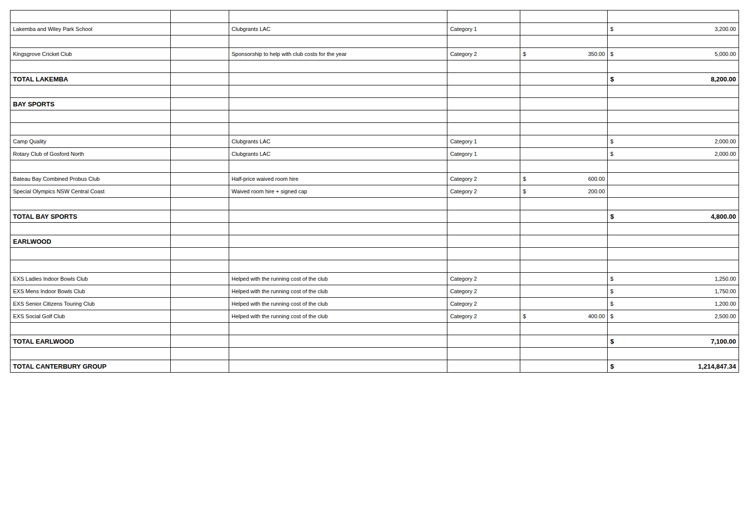| Lakemba and Wiley Park School | | Clubgrants LAC | Category 1 | | $ 3,200.00 |
| Kingsgrove Cricket Club | | Sponsorship to help with club costs for the year | Category 2 | $ 350.00 | $ 5,000.00 |
| TOTAL LAKEMBA | | | | | $ 8,200.00 |
| BAY SPORTS | | | | | |
| Camp Quality | | Clubgrants LAC | Category 1 | | $ 2,000.00 |
| Rotary Club of Gosford North | | Clubgrants LAC | Category 1 | | $ 2,000.00 |
| Bateau Bay Combined Probus Club | | Half-price waived room hire | Category 2 | $ 600.00 | |
| Special Olympics NSW Central Coast | | Waived room hire + signed cap | Category 2 | $ 200.00 | |
| TOTAL BAY SPORTS | | | | | $ 4,800.00 |
| EARLWOOD | | | | | |
| EXS Ladies Indoor Bowls Club | | Helped with the running cost of the club | Category 2 | | $ 1,250.00 |
| EXS Mens Indoor Bowls Club | | Helped with the running cost of the club | Category 2 | | $ 1,750.00 |
| EXS Senior Citizens Touring Club | | Helped with the running cost of the club | Category 2 | | $ 1,200.00 |
| EXS Social Golf Club | | Helped with the running cost of the club | Category 2 | $ 400.00 | $ 2,500.00 |
| TOTAL EARLWOOD | | | | | $ 7,100.00 |
| TOTAL CANTERBURY GROUP | | | | | $ 1,214,847.34 |